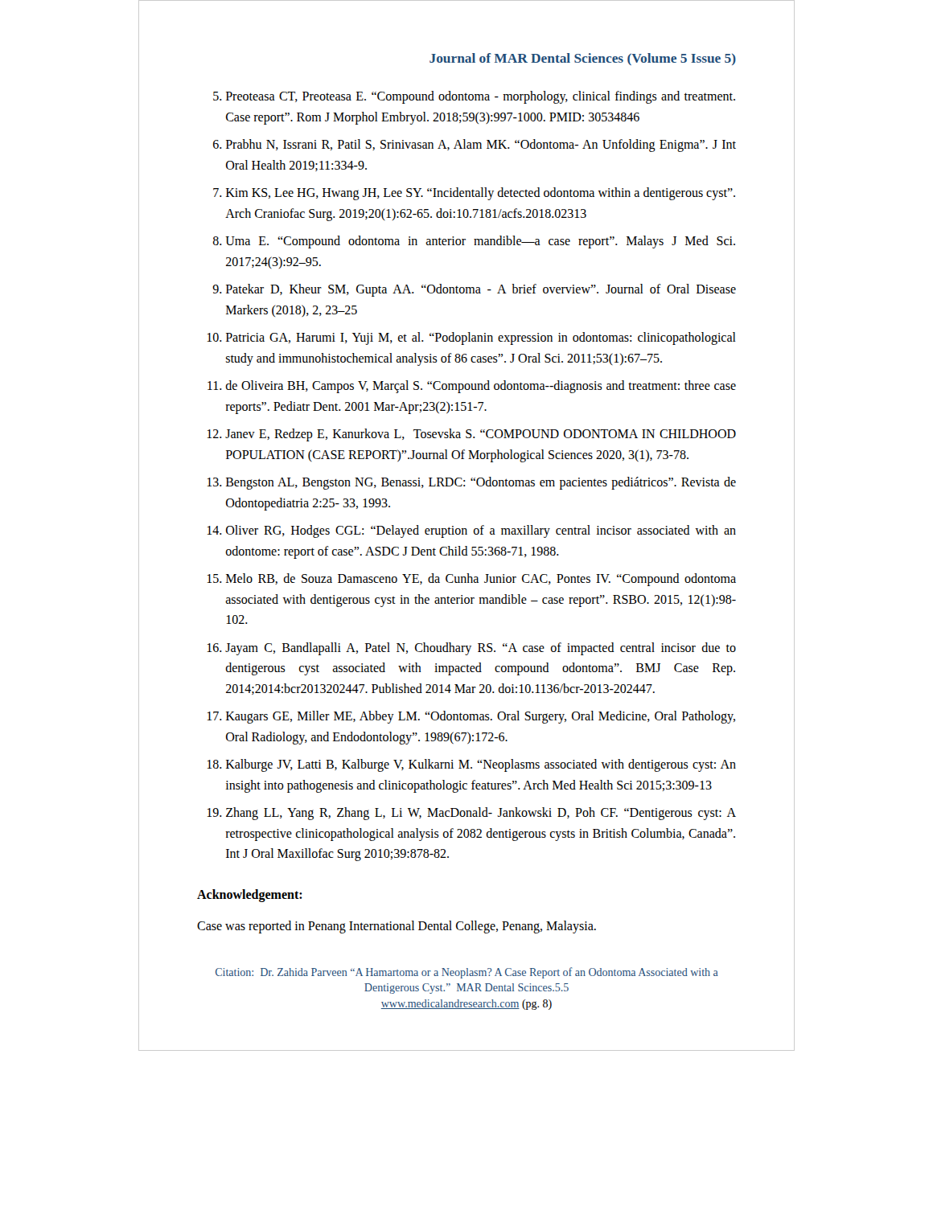Journal of MAR Dental Sciences (Volume 5 Issue 5)
Preoteasa CT, Preoteasa E. “Compound odontoma - morphology, clinical findings and treatment. Case report”. Rom J Morphol Embryol. 2018;59(3):997-1000. PMID: 30534846
Prabhu N, Issrani R, Patil S, Srinivasan A, Alam MK. “Odontoma- An Unfolding Enigma”. J Int Oral Health 2019;11:334-9.
Kim KS, Lee HG, Hwang JH, Lee SY. “Incidentally detected odontoma within a dentigerous cyst”. Arch Craniofac Surg. 2019;20(1):62-65. doi:10.7181/acfs.2018.02313
Uma E. “Compound odontoma in anterior mandible—a case report”. Malays J Med Sci. 2017;24(3):92–95.
Patekar D, Kheur SM, Gupta AA. “Odontoma - A brief overview”. Journal of Oral Disease Markers (2018), 2, 23–25
Patricia GA, Harumi I, Yuji M, et al. “Podoplanin expression in odontomas: clinicopathological study and immunohistochemical analysis of 86 cases”. J Oral Sci. 2011;53(1):67–75.
de Oliveira BH, Campos V, Marçal S. “Compound odontoma--diagnosis and treatment: three case reports”. Pediatr Dent. 2001 Mar-Apr;23(2):151-7.
Janev E, Redzep E, Kanurkova L, Tosevska S. “COMPOUND ODONTOMA IN CHILDHOOD POPULATION (CASE REPORT)”.Journal Of Morphological Sciences 2020, 3(1), 73-78.
Bengston AL, Bengston NG, Benassi, LRDC: “Odontomas em pacientes pediátricos”. Revista de Odontopediatria 2:25- 33, 1993.
Oliver RG, Hodges CGL: “Delayed eruption of a maxillary central incisor associated with an odontome: report of case”. ASDC J Dent Child 55:368-71, 1988.
Melo RB, de Souza Damasceno YE, da Cunha Junior CAC, Pontes IV. “Compound odontoma associated with dentigerous cyst in the anterior mandible – case report”. RSBO. 2015, 12(1):98-102.
Jayam C, Bandlapalli A, Patel N, Choudhary RS. “A case of impacted central incisor due to dentigerous cyst associated with impacted compound odontoma”. BMJ Case Rep. 2014;2014:bcr2013202447. Published 2014 Mar 20. doi:10.1136/bcr-2013-202447.
Kaugars GE, Miller ME, Abbey LM. “Odontomas. Oral Surgery, Oral Medicine, Oral Pathology, Oral Radiology, and Endodontology”. 1989(67):172-6.
Kalburge JV, Latti B, Kalburge V, Kulkarni M. “Neoplasms associated with dentigerous cyst: An insight into pathogenesis and clinicopathologic features”. Arch Med Health Sci 2015;3:309-13
Zhang LL, Yang R, Zhang L, Li W, MacDonald- Jankowski D, Poh CF. “Dentigerous cyst: A retrospective clinicopathological analysis of 2082 dentigerous cysts in British Columbia, Canada”. Int J Oral Maxillofac Surg 2010;39:878-82.
Acknowledgement:
Case was reported in Penang International Dental College, Penang, Malaysia.
Citation: Dr. Zahida Parveen “A Hamartoma or a Neoplasm? A Case Report of an Odontoma Associated with a Dentigerous Cyst.” MAR Dental Scinces.5.5
www.medicalandresearch.com (pg. 8)